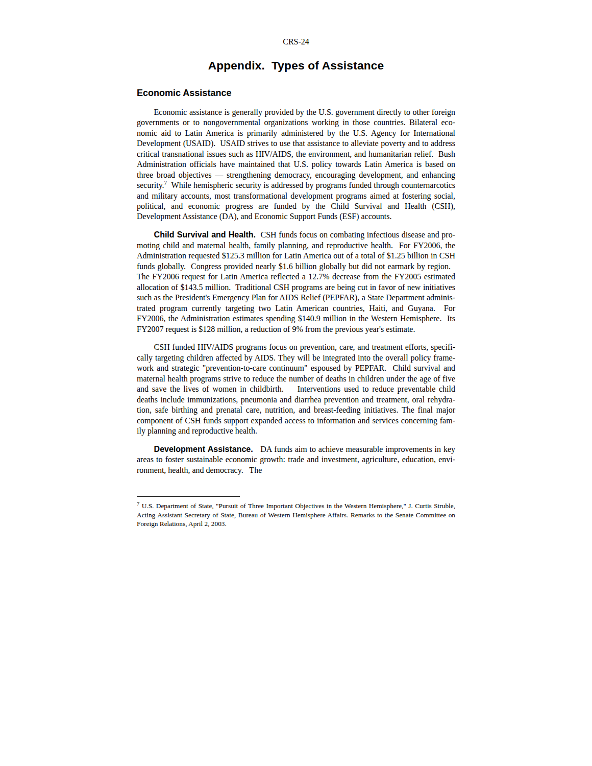CRS-24
Appendix. Types of Assistance
Economic Assistance
Economic assistance is generally provided by the U.S. government directly to other foreign governments or to nongovernmental organizations working in those countries. Bilateral economic aid to Latin America is primarily administered by the U.S. Agency for International Development (USAID). USAID strives to use that assistance to alleviate poverty and to address critical transnational issues such as HIV/AIDS, the environment, and humanitarian relief. Bush Administration officials have maintained that U.S. policy towards Latin America is based on three broad objectives — strengthening democracy, encouraging development, and enhancing security.7 While hemispheric security is addressed by programs funded through counternarcotics and military accounts, most transformational development programs aimed at fostering social, political, and economic progress are funded by the Child Survival and Health (CSH), Development Assistance (DA), and Economic Support Funds (ESF) accounts.
Child Survival and Health. CSH funds focus on combating infectious disease and promoting child and maternal health, family planning, and reproductive health. For FY2006, the Administration requested $125.3 million for Latin America out of a total of $1.25 billion in CSH funds globally. Congress provided nearly $1.6 billion globally but did not earmark by region. The FY2006 request for Latin America reflected a 12.7% decrease from the FY2005 estimated allocation of $143.5 million. Traditional CSH programs are being cut in favor of new initiatives such as the President's Emergency Plan for AIDS Relief (PEPFAR), a State Department administrated program currently targeting two Latin American countries, Haiti, and Guyana. For FY2006, the Administration estimates spending $140.9 million in the Western Hemisphere. Its FY2007 request is $128 million, a reduction of 9% from the previous year's estimate.
CSH funded HIV/AIDS programs focus on prevention, care, and treatment efforts, specifically targeting children affected by AIDS. They will be integrated into the overall policy framework and strategic "prevention-to-care continuum" espoused by PEPFAR. Child survival and maternal health programs strive to reduce the number of deaths in children under the age of five and save the lives of women in childbirth. Interventions used to reduce preventable child deaths include immunizations, pneumonia and diarrhea prevention and treatment, oral rehydration, safe birthing and prenatal care, nutrition, and breast-feeding initiatives. The final major component of CSH funds support expanded access to information and services concerning family planning and reproductive health.
Development Assistance. DA funds aim to achieve measurable improvements in key areas to foster sustainable economic growth: trade and investment, agriculture, education, environment, health, and democracy. The
7 U.S. Department of State, "Pursuit of Three Important Objectives in the Western Hemisphere," J. Curtis Struble, Acting Assistant Secretary of State, Bureau of Western Hemisphere Affairs. Remarks to the Senate Committee on Foreign Relations, April 2, 2003.